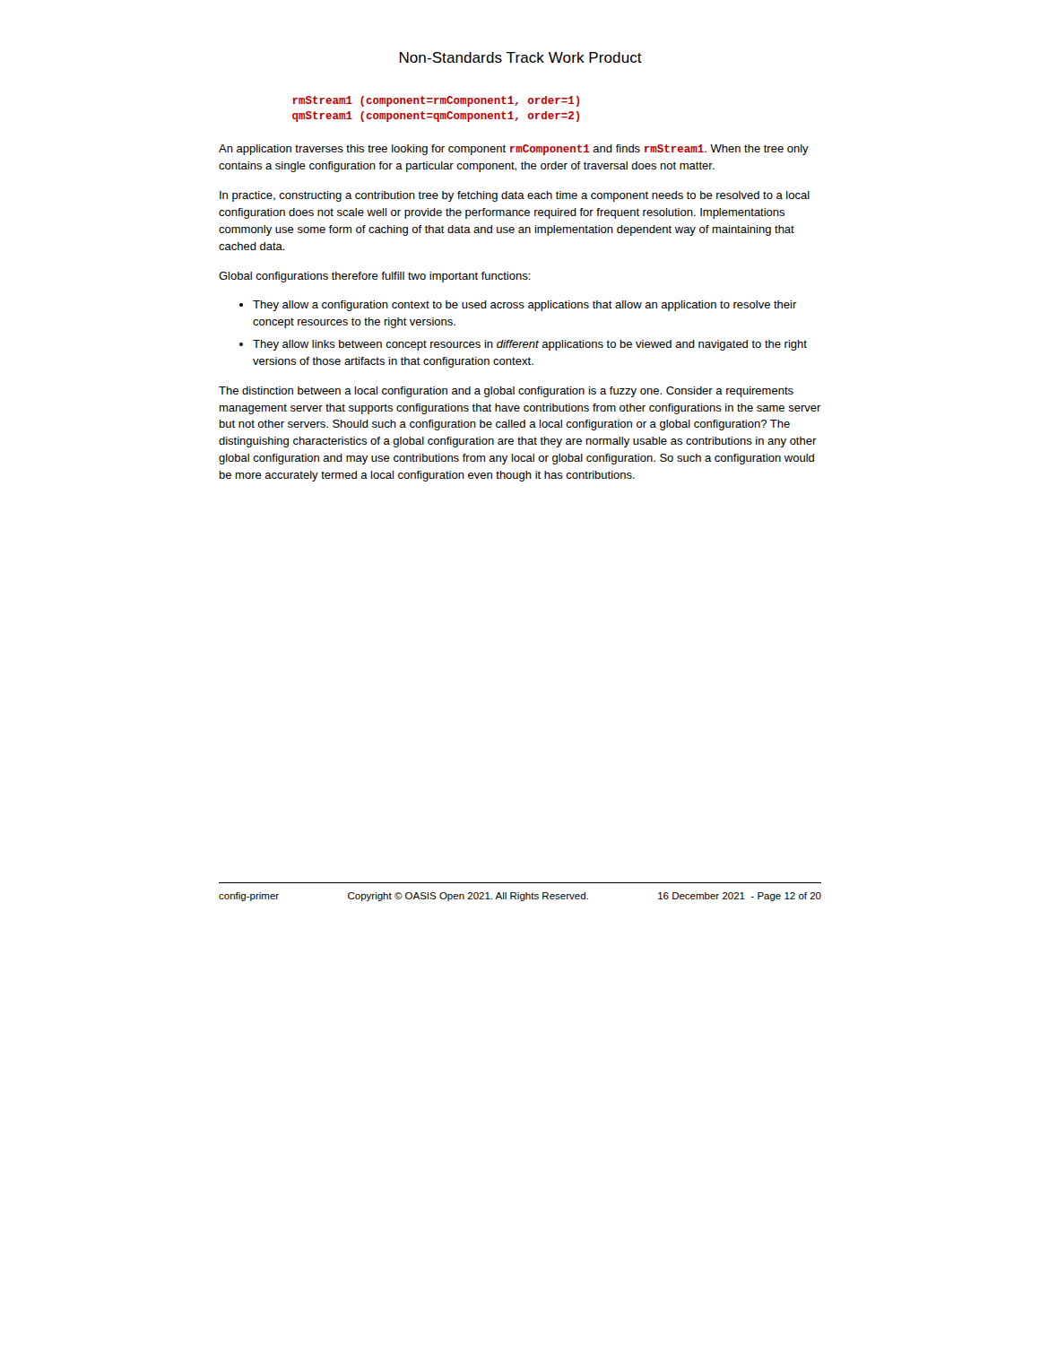Non-Standards Track Work Product
rmStream1 (component=rmComponent1, order=1)
qmStream1 (component=qmComponent1, order=2)
An application traverses this tree looking for component rmComponent1 and finds rmStream1. When the tree only contains a single configuration for a particular component, the order of traversal does not matter.
In practice, constructing a contribution tree by fetching data each time a component needs to be resolved to a local configuration does not scale well or provide the performance required for frequent resolution. Implementations commonly use some form of caching of that data and use an implementation dependent way of maintaining that cached data.
Global configurations therefore fulfill two important functions:
They allow a configuration context to be used across applications that allow an application to resolve their concept resources to the right versions.
They allow links between concept resources in different applications to be viewed and navigated to the right versions of those artifacts in that configuration context.
The distinction between a local configuration and a global configuration is a fuzzy one. Consider a requirements management server that supports configurations that have contributions from other configurations in the same server but not other servers. Should such a configuration be called a local configuration or a global configuration? The distinguishing characteristics of a global configuration are that they are normally usable as contributions in any other global configuration and may use contributions from any local or global configuration. So such a configuration would be more accurately termed a local configuration even though it has contributions.
config-primer
Copyright © OASIS Open 2021. All Rights Reserved.
16 December 2021 - Page 12 of 20